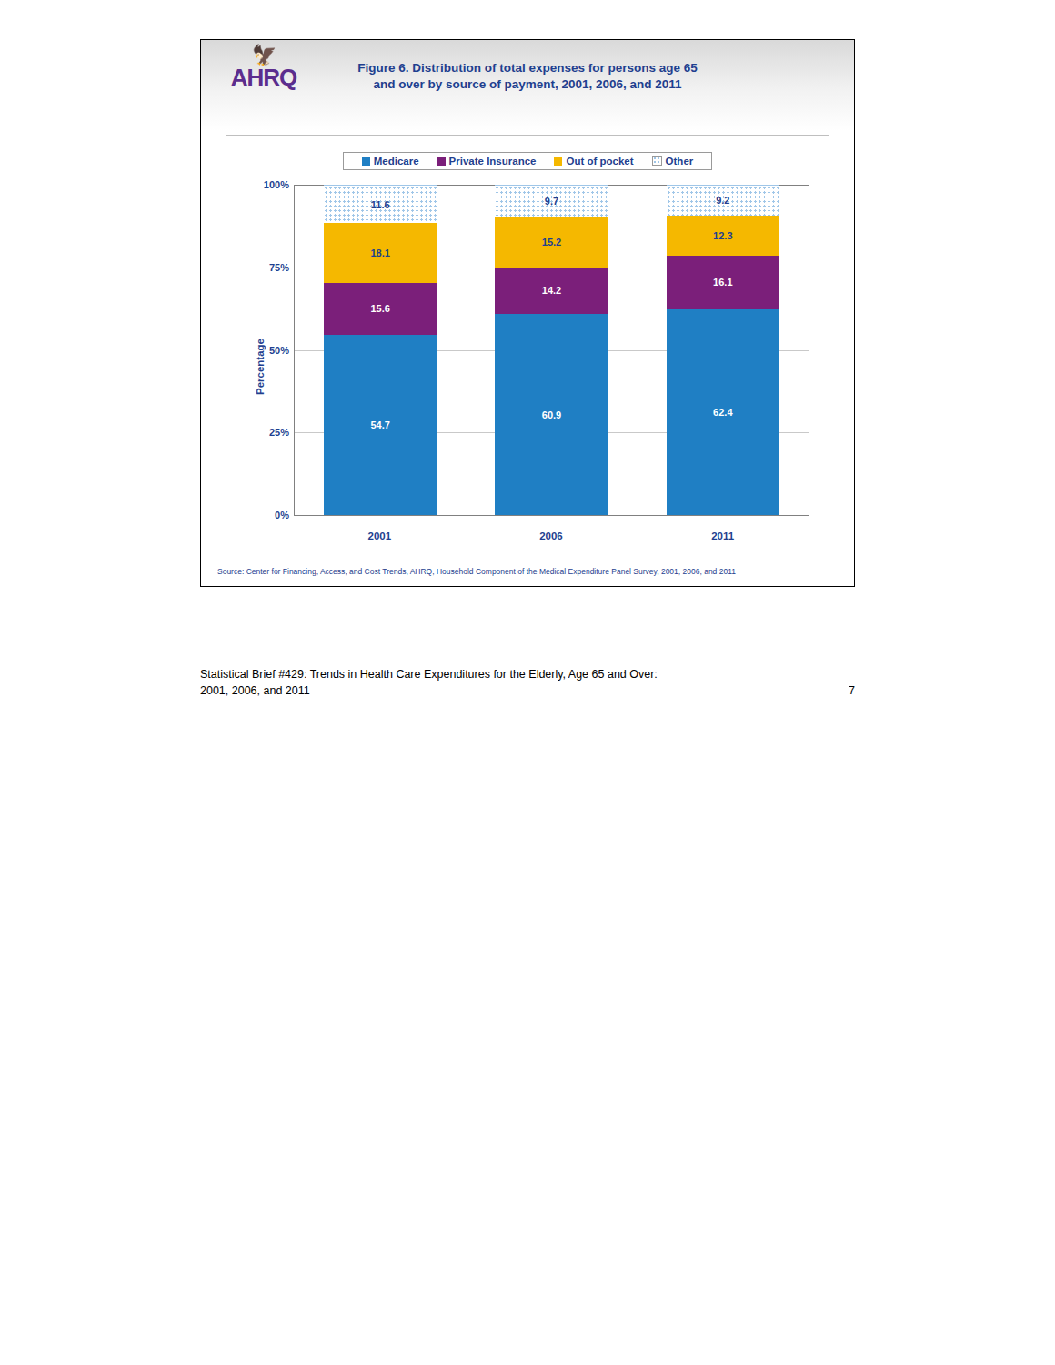🦅
AHRQ
Figure 6. Distribution of total expenses for persons age 65
and over by source of payment, 2001, 2006, and 2011
Medicare Private Insurance Out of pocket Other
Percentage
100%
75%
50%
25%
0%
11.6
18.1
15.6
54.7
9.7
15.2
14.2
60.9
9.2
12.3
16.1
62.4
2001 2006 2011
Source: Center for Financing, Access, and Cost Trends, AHRQ, Household Component of the Medical Expenditure Panel Survey, 2001, 2006, and 2011
Statistical Brief #429: Trends in Health Care Expenditures for the Elderly, Age 65 and Over:
2001, 2006, and 2011 7